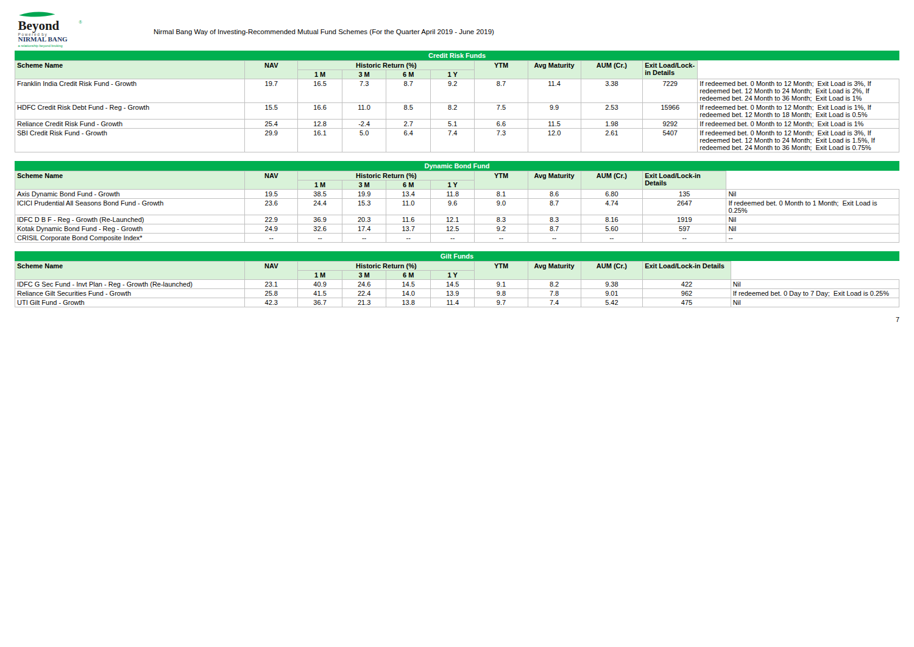Beyond ® P o w e r e d b y NIRMAL BANG a relationship beyond broking
Nirmal Bang Way of Investing-Recommended Mutual Fund Schemes (For the Quarter April 2019 - June 2019)
Credit Risk Funds
| Scheme Name | NAV | Historic Return (%) | YTM | Avg Maturity | AUM (Cr.) | Exit Load/Lock-in Details |
| --- | --- | --- | --- | --- | --- | --- |
| 1 M | 3 M | 6 M | 1 Y |
| Franklin India Credit Risk Fund - Growth | 19.7 | 16.5 | 7.3 | 8.7 | 9.2 | 8.7 | 11.4 | 3.38 | 7229 | If redeemed bet. 0 Month to 12 Month; Exit Load is 3%, If redeemed bet. 12 Month to 24 Month; Exit Load is 2%, If redeemed bet. 24 Month to 36 Month; Exit Load is 1% |
| HDFC Credit Risk Debt Fund - Reg - Growth | 15.5 | 16.6 | 11.0 | 8.5 | 8.2 | 7.5 | 9.9 | 2.53 | 15966 | If redeemed bet. 0 Month to 12 Month; Exit Load is 1%, If redeemed bet. 12 Month to 18 Month; Exit Load is 0.5% |
| Reliance Credit Risk Fund - Growth | 25.4 | 12.8 | -2.4 | 2.7 | 5.1 | 6.6 | 11.5 | 1.98 | 9292 | If redeemed bet. 0 Month to 12 Month; Exit Load is 1% |
| SBI Credit Risk Fund - Growth | 29.9 | 16.1 | 5.0 | 6.4 | 7.4 | 7.3 | 12.0 | 2.61 | 5407 | If redeemed bet. 0 Month to 12 Month; Exit Load is 3%, If redeemed bet. 12 Month to 24 Month; Exit Load is 1.5%, If redeemed bet. 24 Month to 36 Month; Exit Load is 0.75% |
Dynamic Bond Fund
| Scheme Name | NAV | Historic Return (%) | YTM | Avg Maturity | AUM (Cr.) | Exit Load/Lock-in Details |
| --- | --- | --- | --- | --- | --- | --- |
| 1 M | 3 M | 6 M | 1 Y |
| Axis Dynamic Bond Fund - Growth | 19.5 | 38.5 | 19.9 | 13.4 | 11.8 | 8.1 | 8.6 | 6.80 | 135 | Nil |
| ICICI Prudential All Seasons Bond Fund - Growth | 23.6 | 24.4 | 15.3 | 11.0 | 9.6 | 9.0 | 8.7 | 4.74 | 2647 | If redeemed bet. 0 Month to 1 Month; Exit Load is 0.25% |
| IDFC D B F - Reg - Growth (Re-Launched) | 22.9 | 36.9 | 20.3 | 11.6 | 12.1 | 8.3 | 8.3 | 8.16 | 1919 | Nil |
| Kotak Dynamic Bond Fund - Reg - Growth | 24.9 | 32.6 | 17.4 | 13.7 | 12.5 | 9.2 | 8.7 | 5.60 | 597 | Nil |
| CRISIL Corporate Bond Composite Index* | -- | -- | -- | -- | -- | -- | -- | -- | -- | -- |
Gilt Funds
| Scheme Name | NAV | Historic Return (%) | YTM | Avg Maturity | AUM (Cr.) | Exit Load/Lock-in Details |
| --- | --- | --- | --- | --- | --- | --- |
| 1 M | 3 M | 6 M | 1 Y |
| IDFC G Sec Fund - Invt Plan - Reg - Growth (Re-launched) | 23.1 | 40.9 | 24.6 | 14.5 | 14.5 | 9.1 | 8.2 | 9.38 | 422 | Nil |
| Reliance Gilt Securities Fund - Growth | 25.8 | 41.5 | 22.4 | 14.0 | 13.9 | 9.8 | 7.8 | 9.01 | 962 | If redeemed bet. 0 Day to 7 Day; Exit Load is 0.25% |
| UTI Gilt Fund - Growth | 42.3 | 36.7 | 21.3 | 13.8 | 11.4 | 9.7 | 7.4 | 5.42 | 475 | Nil |
7